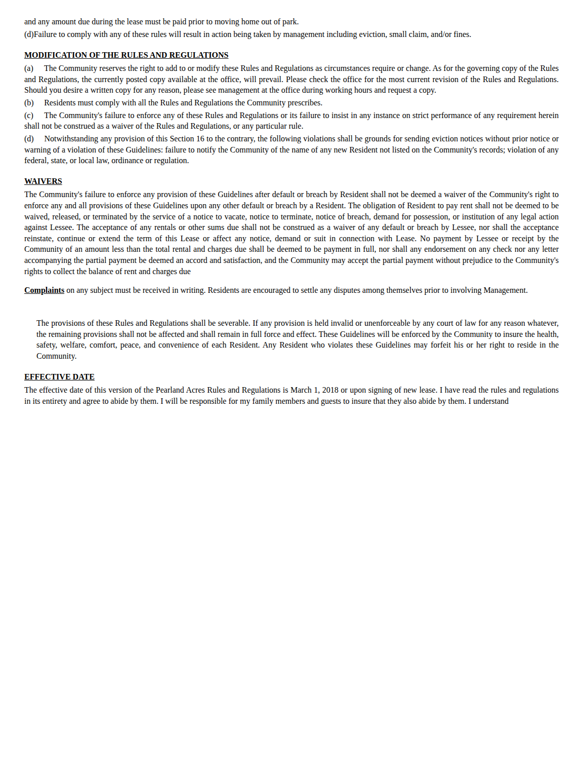and any amount due during the lease must be paid prior to moving home out of park.
(d)Failure to comply with any of these rules will result in action being taken by management including eviction, small claim, and/or fines.
MODIFICATION OF THE RULES AND REGULATIONS
(a) The Community reserves the right to add to or modify these Rules and Regulations as circumstances require or change. As for the governing copy of the Rules and Regulations, the currently posted copy available at the office, will prevail. Please check the office for the most current revision of the Rules and Regulations. Should you desire a written copy for any reason, please see management at the office during working hours and request a copy.
(b) Residents must comply with all the Rules and Regulations the Community prescribes.
(c) The Community's failure to enforce any of these Rules and Regulations or its failure to insist in any instance on strict performance of any requirement herein shall not be construed as a waiver of the Rules and Regulations, or any particular rule.
(d) Notwithstanding any provision of this Section 16 to the contrary, the following violations shall be grounds for sending eviction notices without prior notice or warning of a violation of these Guidelines: failure to notify the Community of the name of any new Resident not listed on the Community's records; violation of any federal, state, or local law, ordinance or regulation.
WAIVERS
The Community's failure to enforce any provision of these Guidelines after default or breach by Resident shall not be deemed a waiver of the Community's right to enforce any and all provisions of these Guidelines upon any other default or breach by a Resident. The obligation of Resident to pay rent shall not be deemed to be waived, released, or terminated by the service of a notice to vacate, notice to terminate, notice of breach, demand for possession, or institution of any legal action against Lessee. The acceptance of any rentals or other sums due shall not be construed as a waiver of any default or breach by Lessee, nor shall the acceptance reinstate, continue or extend the term of this Lease or affect any notice, demand or suit in connection with Lease. No payment by Lessee or receipt by the Community of an amount less than the total rental and charges due shall be deemed to be payment in full, nor shall any endorsement on any check nor any letter accompanying the partial payment be deemed an accord and satisfaction, and the Community may accept the partial payment without prejudice to the Community's rights to collect the balance of rent and charges due
Complaints on any subject must be received in writing. Residents are encouraged to settle any disputes among themselves prior to involving Management.
The provisions of these Rules and Regulations shall be severable. If any provision is held invalid or unenforceable by any court of law for any reason whatever, the remaining provisions shall not be affected and shall remain in full force and effect. These Guidelines will be enforced by the Community to insure the health, safety, welfare, comfort, peace, and convenience of each Resident. Any Resident who violates these Guidelines may forfeit his or her right to reside in the Community.
EFFECTIVE DATE
The effective date of this version of the Pearland Acres Rules and Regulations is March 1, 2018 or upon signing of new lease. I have read the rules and regulations in its entirety and agree to abide by them. I will be responsible for my family members and guests to insure that they also abide by them. I understand